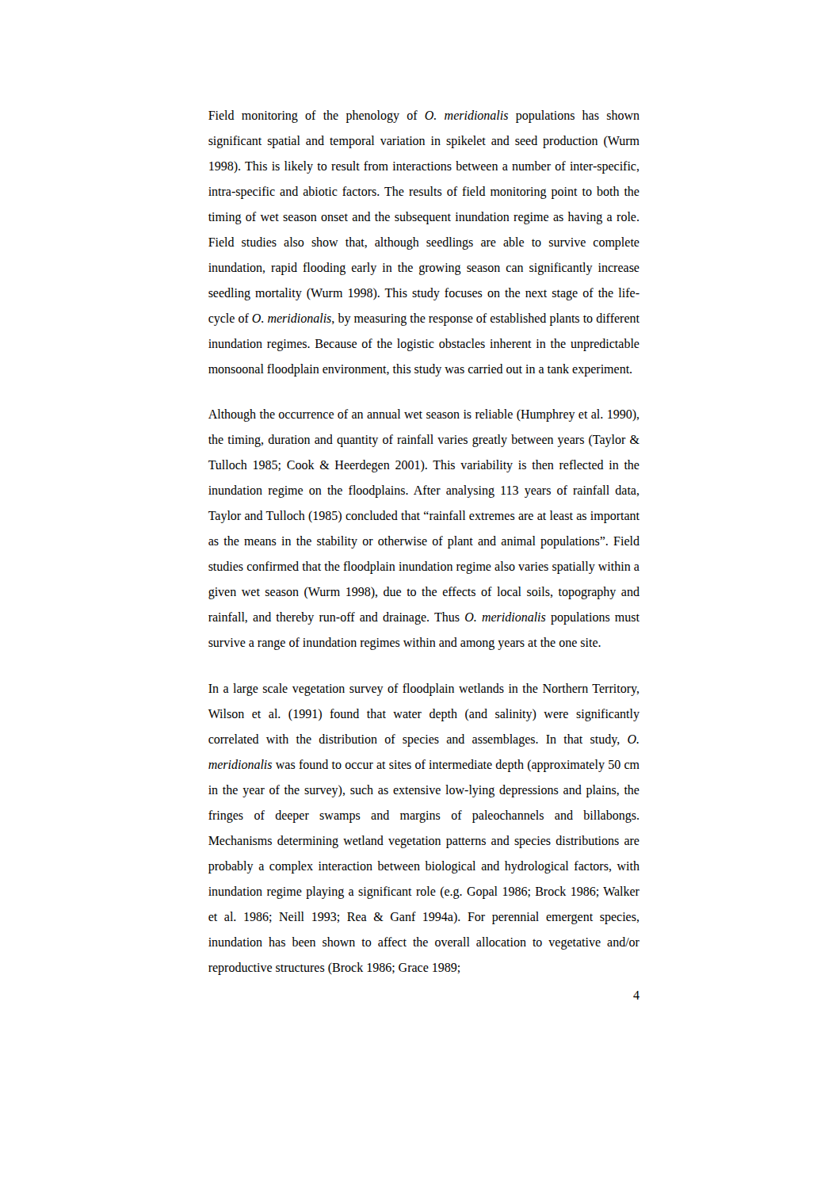Field monitoring of the phenology of O. meridionalis populations has shown significant spatial and temporal variation in spikelet and seed production (Wurm 1998). This is likely to result from interactions between a number of inter-specific, intra-specific and abiotic factors. The results of field monitoring point to both the timing of wet season onset and the subsequent inundation regime as having a role. Field studies also show that, although seedlings are able to survive complete inundation, rapid flooding early in the growing season can significantly increase seedling mortality (Wurm 1998). This study focuses on the next stage of the life-cycle of O. meridionalis, by measuring the response of established plants to different inundation regimes. Because of the logistic obstacles inherent in the unpredictable monsoonal floodplain environment, this study was carried out in a tank experiment.
Although the occurrence of an annual wet season is reliable (Humphrey et al. 1990), the timing, duration and quantity of rainfall varies greatly between years (Taylor & Tulloch 1985; Cook & Heerdegen 2001). This variability is then reflected in the inundation regime on the floodplains. After analysing 113 years of rainfall data, Taylor and Tulloch (1985) concluded that “rainfall extremes are at least as important as the means in the stability or otherwise of plant and animal populations”. Field studies confirmed that the floodplain inundation regime also varies spatially within a given wet season (Wurm 1998), due to the effects of local soils, topography and rainfall, and thereby run-off and drainage. Thus O. meridionalis populations must survive a range of inundation regimes within and among years at the one site.
In a large scale vegetation survey of floodplain wetlands in the Northern Territory, Wilson et al. (1991) found that water depth (and salinity) were significantly correlated with the distribution of species and assemblages. In that study, O. meridionalis was found to occur at sites of intermediate depth (approximately 50 cm in the year of the survey), such as extensive low-lying depressions and plains, the fringes of deeper swamps and margins of paleochannels and billabongs. Mechanisms determining wetland vegetation patterns and species distributions are probably a complex interaction between biological and hydrological factors, with inundation regime playing a significant role (e.g. Gopal 1986; Brock 1986; Walker et al. 1986; Neill 1993; Rea & Ganf 1994a). For perennial emergent species, inundation has been shown to affect the overall allocation to vegetative and/or reproductive structures (Brock 1986; Grace 1989;
4